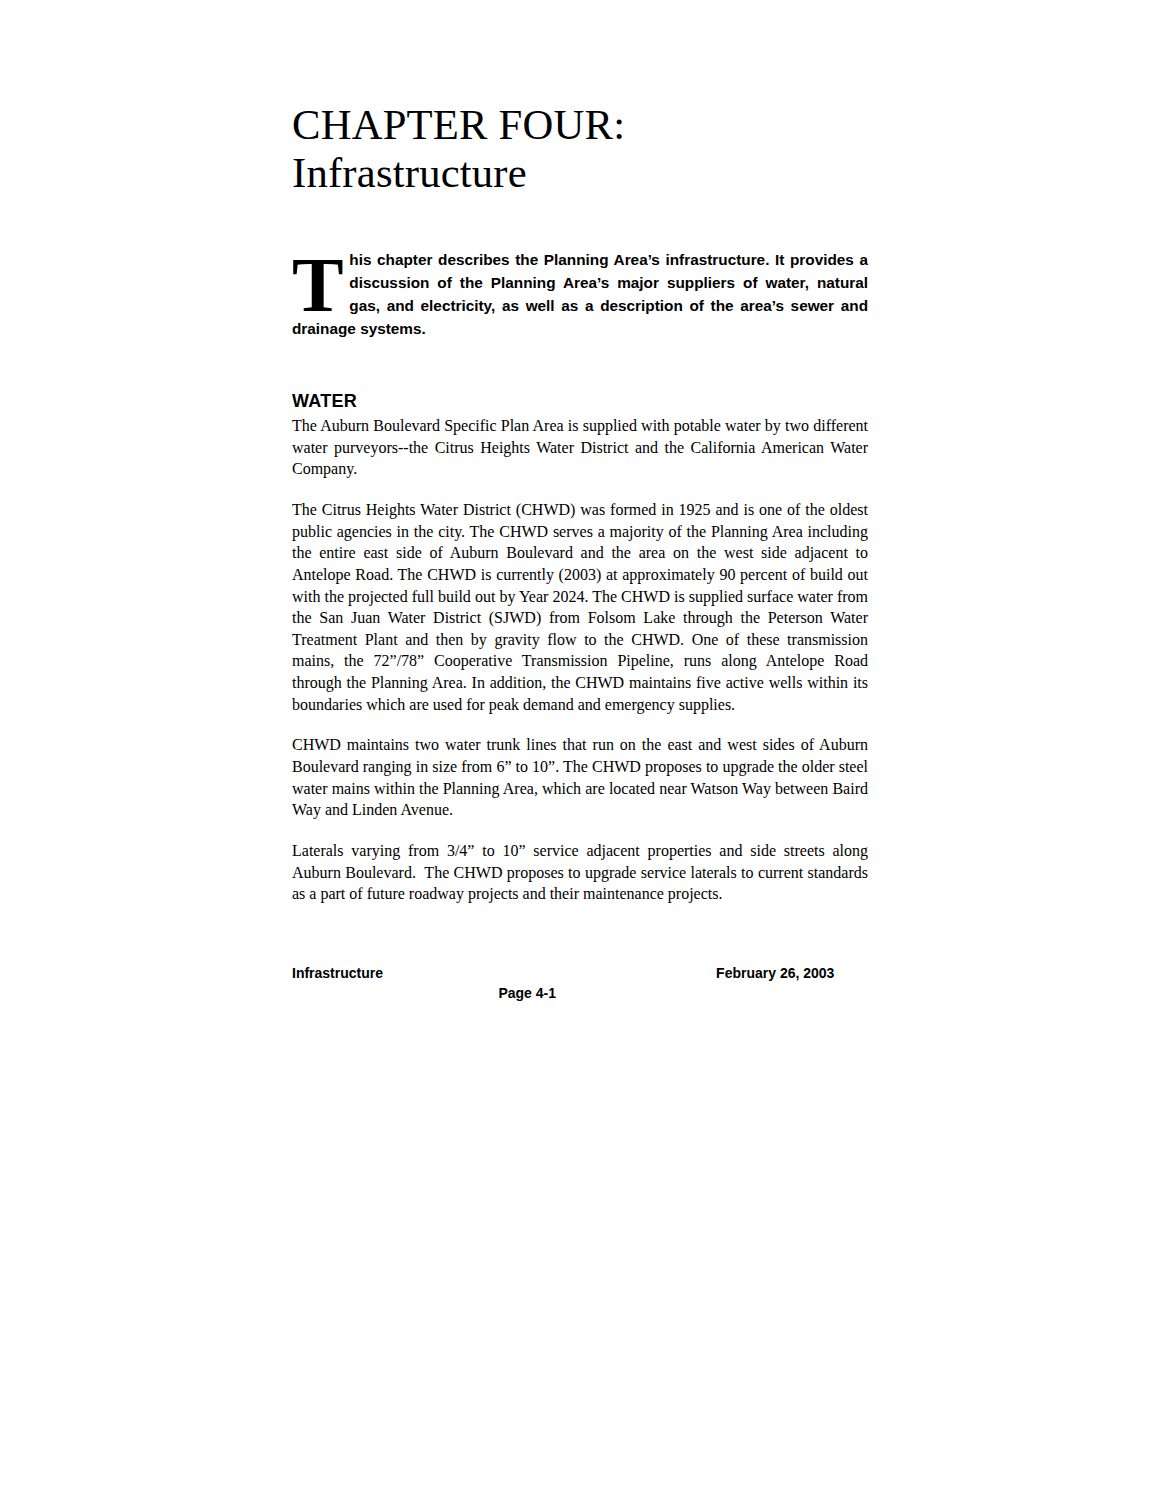CHAPTER FOUR:Infrastructure
This chapter describes the Planning Area’s infrastructure. It provides a discussion of the Planning Area’s major suppliers of water, natural gas, and electricity, as well as a description of the area’s sewer and drainage systems.
WATER
The Auburn Boulevard Specific Plan Area is supplied with potable water by two different water purveyors--the Citrus Heights Water District and the California American Water Company.
The Citrus Heights Water District (CHWD) was formed in 1925 and is one of the oldest public agencies in the city. The CHWD serves a majority of the Planning Area including the entire east side of Auburn Boulevard and the area on the west side adjacent to Antelope Road. The CHWD is currently (2003) at approximately 90 percent of build out with the projected full build out by Year 2024. The CHWD is supplied surface water from the San Juan Water District (SJWD) from Folsom Lake through the Peterson Water Treatment Plant and then by gravity flow to the CHWD. One of these transmission mains, the 72”/78” Cooperative Transmission Pipeline, runs along Antelope Road through the Planning Area. In addition, the CHWD maintains five active wells within its boundaries which are used for peak demand and emergency supplies.
CHWD maintains two water trunk lines that run on the east and west sides of Auburn Boulevard ranging in size from 6” to 10”. The CHWD proposes to upgrade the older steel water mains within the Planning Area, which are located near Watson Way between Baird Way and Linden Avenue.
Laterals varying from 3/4” to 10” service adjacent properties and side streets along Auburn Boulevard. The CHWD proposes to upgrade service laterals to current standards as a part of future roadway projects and their maintenance projects.
Infrastructure February 26, 2003
Page 4-1